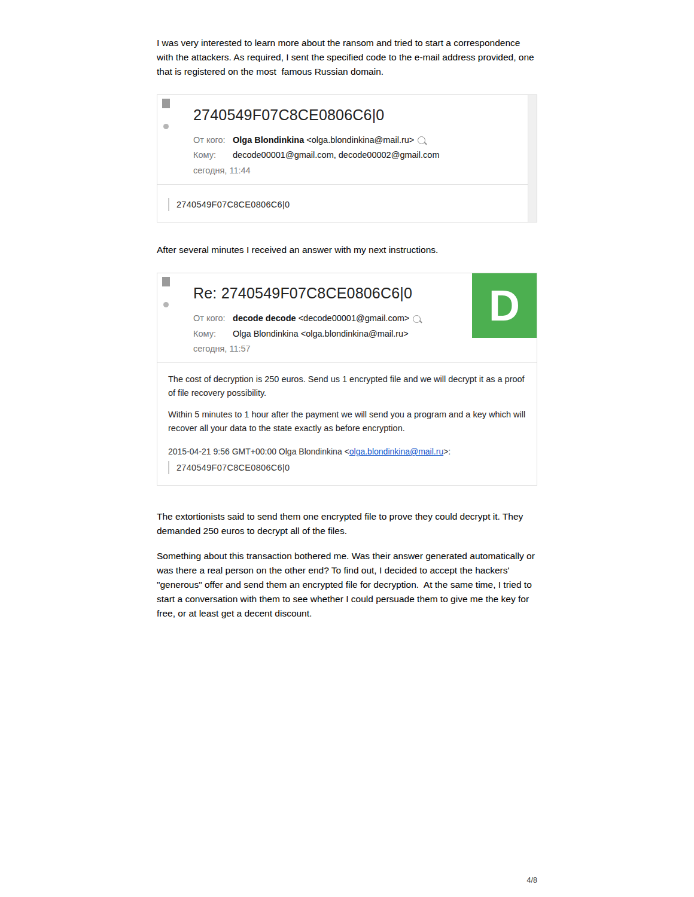I was very interested to learn more about the ransom and tried to start a correspondence with the attackers. As required, I sent the specified code to the e-mail address provided, one that is registered on the most famous Russian domain.
2740549F07C8CE0806C6|0
От кого: Olga Blondinkina <olga.blondinkina@mail.ru>
Кому: decode00001@gmail.com, decode00002@gmail.com
сегодня, 11:44
2740549F07C8CE0806C6|0
After several minutes I received an answer with my next instructions.
D
Re: 2740549F07C8CE0806C6|0
От кого: decode decode <decode00001@gmail.com>
Кому: Olga Blondinkina <olga.blondinkina@mail.ru>
сегодня, 11:57
The cost of decryption is 250 euros. Send us 1 encrypted file and we will decrypt it as a proof of file recovery possibility.
Within 5 minutes to 1 hour after the payment we will send you a program and a key which will recover all your data to the state exactly as before encryption.
2015-04-21 9:56 GMT+00:00 Olga Blondinkina <olga.blondinkina@mail.ru>:
2740549F07C8CE0806C6|0
The extortionists said to send them one encrypted file to prove they could decrypt it. They demanded 250 euros to decrypt all of the files.
Something about this transaction bothered me. Was their answer generated automatically or was there a real person on the other end? To find out, I decided to accept the hackers' "generous" offer and send them an encrypted file for decryption. At the same time, I tried to start a conversation with them to see whether I could persuade them to give me the key for free, or at least get a decent discount.
4/8